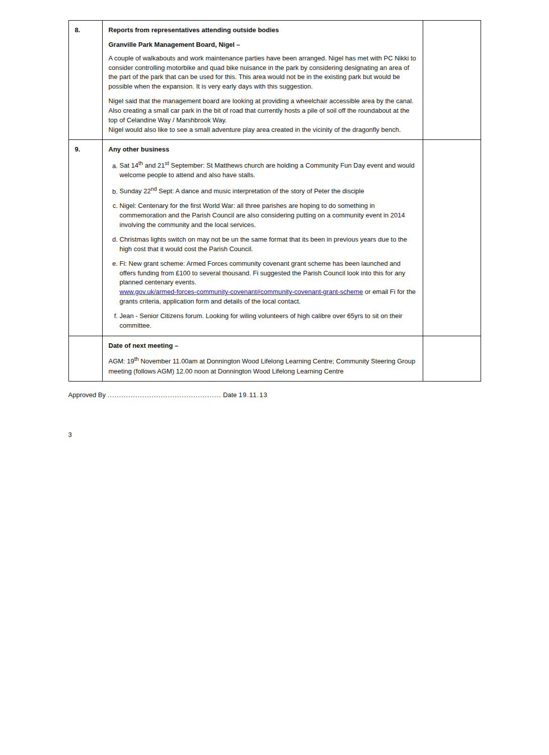| 8. | Reports from representatives attending outside bodies Granville Park Management Board, Nigel – A couple of walkabouts and work maintenance parties have been arranged. Nigel has met with PC Nikki to consider controlling motorbike and quad bike nuisance in the park by considering designating an area of the part of the park that can be used for this. This area would not be in the existing park but would be possible when the expansion. It is very early days with this suggestion. Nigel said that the management board are looking at providing a wheelchair accessible area by the canal. Also creating a small car park in the bit of road that currently hosts a pile of soil off the roundabout at the top of Celandine Way / Marshbrook Way. Nigel would also like to see a small adventure play area created in the vicinity of the dragonfly bench. | |
| 9. | Any other business Sat 14 th and 21 st September: St Matthews church are holding a Community Fun Day event and would welcome people to attend and also have stalls. Sunday 22 nd Sept: A dance and music interpretation of the story of Peter the disciple Nigel: Centenary for the first World War: all three parishes are hoping to do something in commemoration and the Parish Council are also considering putting on a community event in 2014 involving the community and the local services. Christmas lights switch on may not be un the same format that its been in previous years due to the high cost that it would cost the Parish Council. Fi: New grant scheme: Armed Forces community covenant grant scheme has been launched and offers funding from £100 to several thousand. Fi suggested the Parish Council look into this for any planned centenary events. www.gov.uk/armed-forces-community-covenant#community-covenant-grant-scheme or email Fi for the grants criteria, application form and details of the local contact. Jean - Senior Citizens forum. Looking for wiling volunteers of high calibre over 65yrs to sit on their committee. | |
| | Date of next meeting – AGM: 19 th November 11.00am at Donnington Wood Lifelong Learning Centre; Community Steering Group meeting (follows AGM) 12.00 noon at Donnington Wood Lifelong Learning Centre | |
Approved By ................................................. Date 19.11.13
3